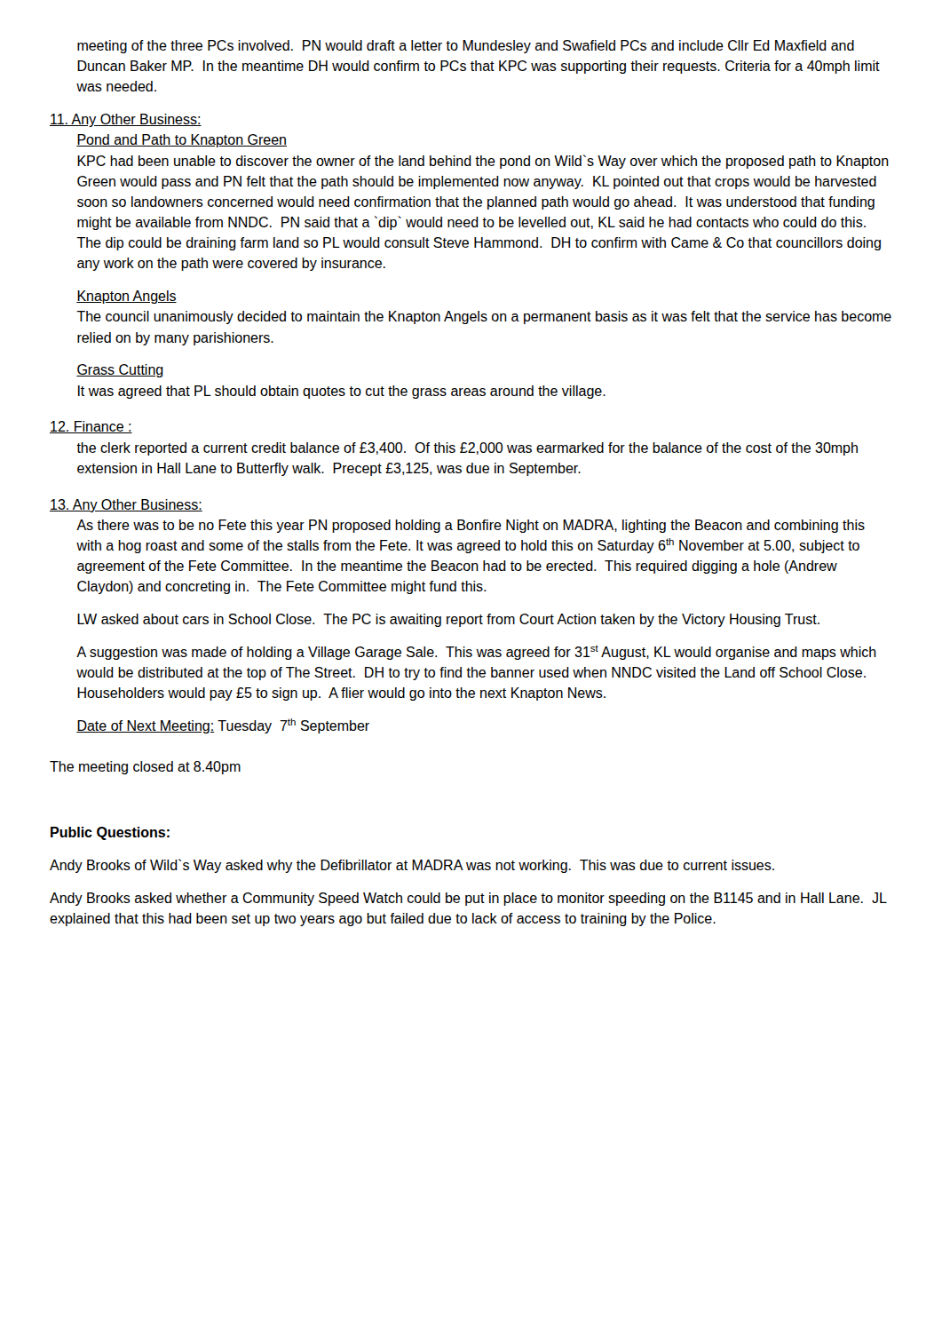meeting of the three PCs involved. PN would draft a letter to Mundesley and Swafield PCs and include Cllr Ed Maxfield and Duncan Baker MP. In the meantime DH would confirm to PCs that KPC was supporting their requests. Criteria for a 40mph limit was needed.
11. Any Other Business:
Pond and Path to Knapton Green
KPC had been unable to discover the owner of the land behind the pond on Wild`s Way over which the proposed path to Knapton Green would pass and PN felt that the path should be implemented now anyway. KL pointed out that crops would be harvested soon so landowners concerned would need confirmation that the planned path would go ahead. It was understood that funding might be available from NNDC. PN said that a `dip` would need to be levelled out, KL said he had contacts who could do this. The dip could be draining farm land so PL would consult Steve Hammond. DH to confirm with Came & Co that councillors doing any work on the path were covered by insurance.
Knapton Angels
The council unanimously decided to maintain the Knapton Angels on a permanent basis as it was felt that the service has become relied on by many parishioners.
Grass Cutting
It was agreed that PL should obtain quotes to cut the grass areas around the village.
12. Finance :
the clerk reported a current credit balance of £3,400. Of this £2,000 was earmarked for the balance of the cost of the 30mph extension in Hall Lane to Butterfly walk. Precept £3,125, was due in September.
13. Any Other Business:
As there was to be no Fete this year PN proposed holding a Bonfire Night on MADRA, lighting the Beacon and combining this with a hog roast and some of the stalls from the Fete. It was agreed to hold this on Saturday 6th November at 5.00, subject to agreement of the Fete Committee. In the meantime the Beacon had to be erected. This required digging a hole (Andrew Claydon) and concreting in. The Fete Committee might fund this.
LW asked about cars in School Close. The PC is awaiting report from Court Action taken by the Victory Housing Trust.
A suggestion was made of holding a Village Garage Sale. This was agreed for 31st August, KL would organise and maps which would be distributed at the top of The Street. DH to try to find the banner used when NNDC visited the Land off School Close. Householders would pay £5 to sign up. A flier would go into the next Knapton News.
Date of Next Meeting: Tuesday 7th September
The meeting closed at 8.40pm
Public Questions:
Andy Brooks of Wild`s Way asked why the Defibrillator at MADRA was not working. This was due to current issues.
Andy Brooks asked whether a Community Speed Watch could be put in place to monitor speeding on the B1145 and in Hall Lane. JL explained that this had been set up two years ago but failed due to lack of access to training by the Police.